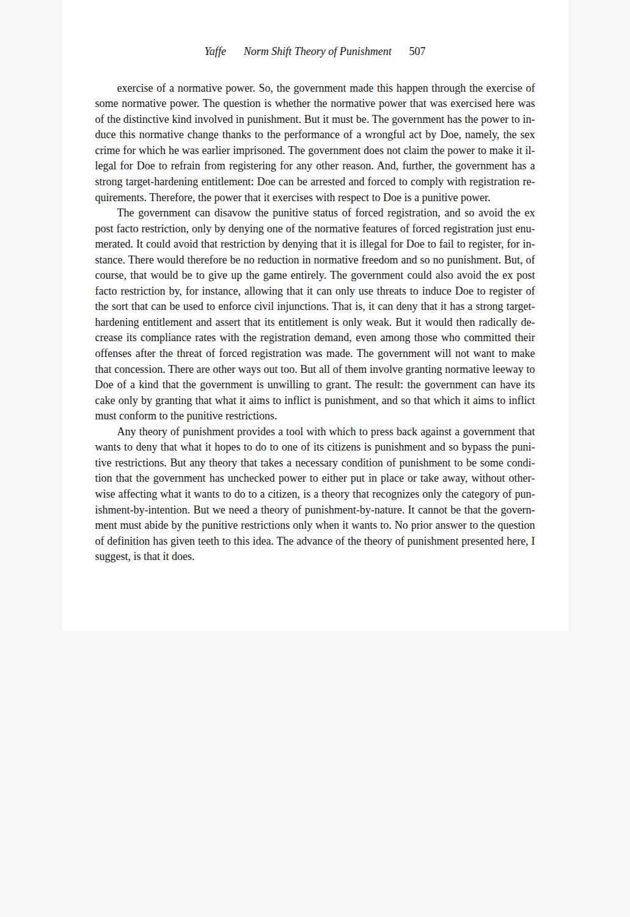Yaffe Norm Shift Theory of Punishment 507
exercise of a normative power. So, the government made this happen through the exercise of some normative power. The question is whether the normative power that was exercised here was of the distinctive kind involved in punishment. But it must be. The government has the power to induce this normative change thanks to the performance of a wrongful act by Doe, namely, the sex crime for which he was earlier imprisoned. The government does not claim the power to make it illegal for Doe to refrain from registering for any other reason. And, further, the government has a strong target-hardening entitlement: Doe can be arrested and forced to comply with registration requirements. Therefore, the power that it exercises with respect to Doe is a punitive power.
The government can disavow the punitive status of forced registration, and so avoid the ex post facto restriction, only by denying one of the normative features of forced registration just enumerated. It could avoid that restriction by denying that it is illegal for Doe to fail to register, for instance. There would therefore be no reduction in normative freedom and so no punishment. But, of course, that would be to give up the game entirely. The government could also avoid the ex post facto restriction by, for instance, allowing that it can only use threats to induce Doe to register of the sort that can be used to enforce civil injunctions. That is, it can deny that it has a strong target-hardening entitlement and assert that its entitlement is only weak. But it would then radically decrease its compliance rates with the registration demand, even among those who committed their offenses after the threat of forced registration was made. The government will not want to make that concession. There are other ways out too. But all of them involve granting normative leeway to Doe of a kind that the government is unwilling to grant. The result: the government can have its cake only by granting that what it aims to inflict is punishment, and so that which it aims to inflict must conform to the punitive restrictions.
Any theory of punishment provides a tool with which to press back against a government that wants to deny that what it hopes to do to one of its citizens is punishment and so bypass the punitive restrictions. But any theory that takes a necessary condition of punishment to be some condition that the government has unchecked power to either put in place or take away, without otherwise affecting what it wants to do to a citizen, is a theory that recognizes only the category of punishment-by-intention. But we need a theory of punishment-by-nature. It cannot be that the government must abide by the punitive restrictions only when it wants to. No prior answer to the question of definition has given teeth to this idea. The advance of the theory of punishment presented here, I suggest, is that it does.